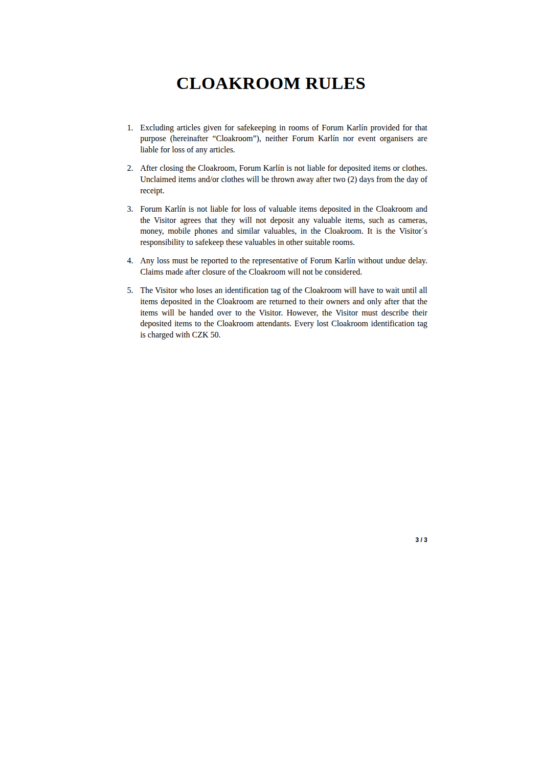CLOAKROOM RULES
Excluding articles given for safekeeping in rooms of Forum Karlín provided for that purpose (hereinafter “Cloakroom”), neither Forum Karlín nor event organisers are liable for loss of any articles.
After closing the Cloakroom, Forum Karlín is not liable for deposited items or clothes. Unclaimed items and/or clothes will be thrown away after two (2) days from the day of receipt.
Forum Karlín is not liable for loss of valuable items deposited in the Cloakroom and the Visitor agrees that they will not deposit any valuable items, such as cameras, money, mobile phones and similar valuables, in the Cloakroom. It is the Visitor´s responsibility to safekeep these valuables in other suitable rooms.
Any loss must be reported to the representative of Forum Karlín without undue delay. Claims made after closure of the Cloakroom will not be considered.
The Visitor who loses an identification tag of the Cloakroom will have to wait until all items deposited in the Cloakroom are returned to their owners and only after that the items will be handed over to the Visitor. However, the Visitor must describe their deposited items to the Cloakroom attendants. Every lost Cloakroom identification tag is charged with CZK 50.
3 / 3